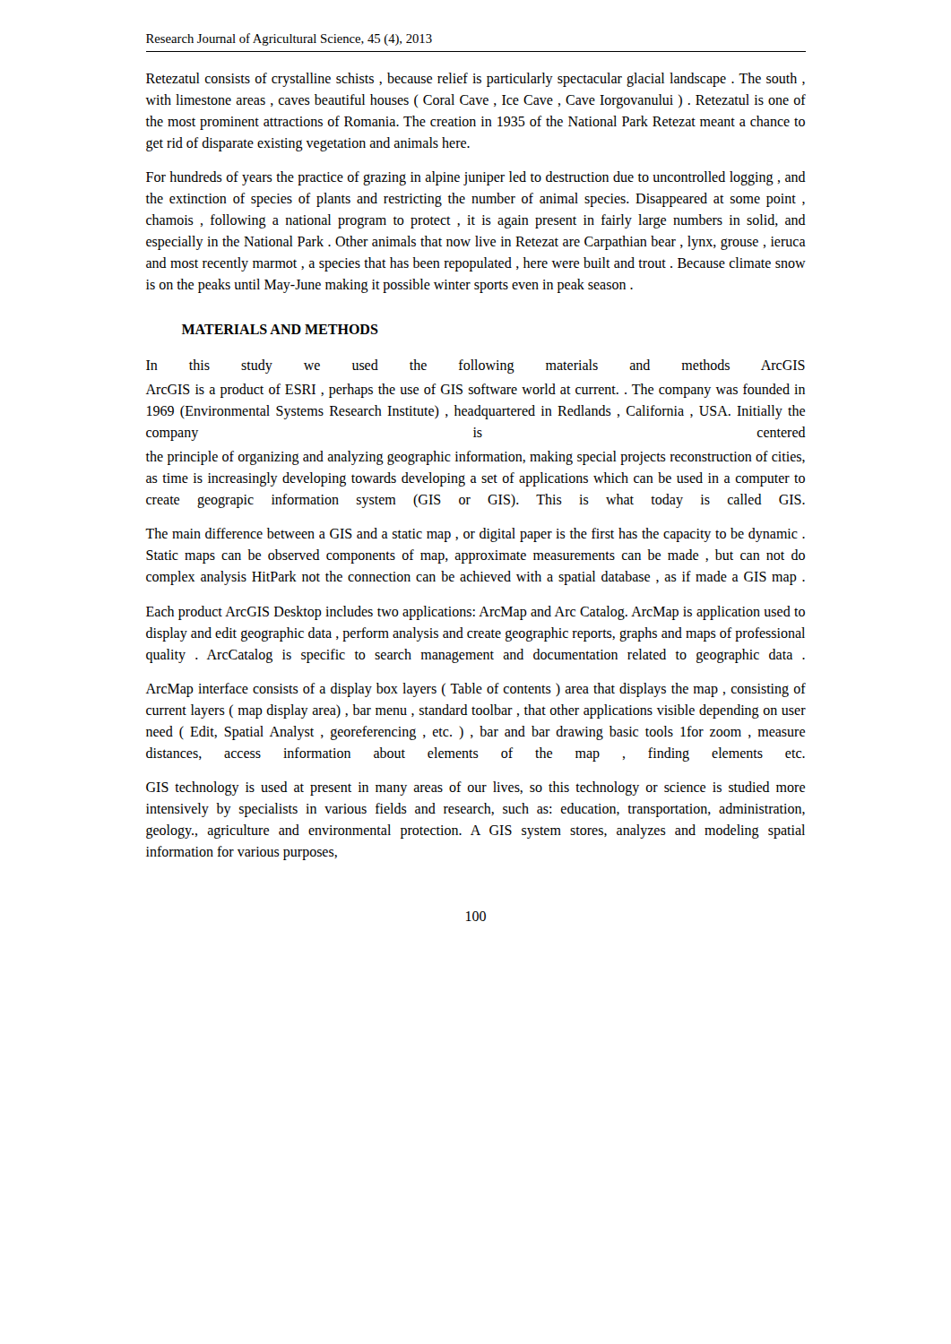Research Journal of Agricultural Science, 45 (4), 2013
Retezatul consists of crystalline schists , because relief is particularly spectacular glacial landscape . The south , with limestone areas , caves beautiful houses ( Coral Cave , Ice Cave , Cave Iorgovanului ) . Retezatul is one of the most prominent attractions of Romania. The creation in 1935 of the National Park Retezat meant a chance to get rid of disparate existing vegetation and animals here.
For hundreds of years the practice of grazing in alpine juniper led to destruction due to uncontrolled logging , and the extinction of species of plants and restricting the number of animal species. Disappeared at some point , chamois , following a national program to protect , it is again present in fairly large numbers in solid, and especially in the National Park . Other animals that now live in Retezat are Carpathian bear , lynx, grouse , ieruca and most recently marmot , a species that has been repopulated , here were built and trout . Because climate snow is on the peaks until May-June making it possible winter sports even in peak season .
Materials and Methods
In this study we used the following materials and methods ArcGIS
ArcGIS is a product of ESRI , perhaps the use of GIS software world at current. . The company was founded in 1969 (Environmental Systems Research Institute) , headquartered in Redlands , California , USA. Initially the company is centered
the principle of organizing and analyzing geographic information, making special projects reconstruction of cities, as time is increasingly developing towards developing a set of applications which can be used in a computer to create geograpic information system (GIS or GIS). This is what today is called GIS.
The main difference between a GIS and a static map , or digital paper is the first has the capacity to be dynamic . Static maps can be observed components of map, approximate measurements can be made , but can not do complex analysis HitPark not the connection can be achieved with a spatial database , as if made a GIS map .
Each product ArcGIS Desktop includes two applications: ArcMap and Arc Catalog. ArcMap is application used to display and edit geographic data , perform analysis and create geographic reports, graphs and maps of professional quality . ArcCatalog is specific to search management and documentation related to geographic data .
ArcMap interface consists of a display box layers ( Table of contents ) area that displays the map , consisting of current layers ( map display area) , bar menu , standard toolbar , that other applications visible depending on user need ( Edit, Spatial Analyst , georeferencing , etc. ) , bar and bar drawing basic tools 1for zoom , measure distances, access information about elements of the map , finding elements etc.
GIS technology is used at present in many areas of our lives, so this technology or science is studied more intensively by specialists in various fields and research, such as: education, transportation, administration, geology., agriculture and environmental protection. A GIS system stores, analyzes and modeling spatial information for various purposes,
100